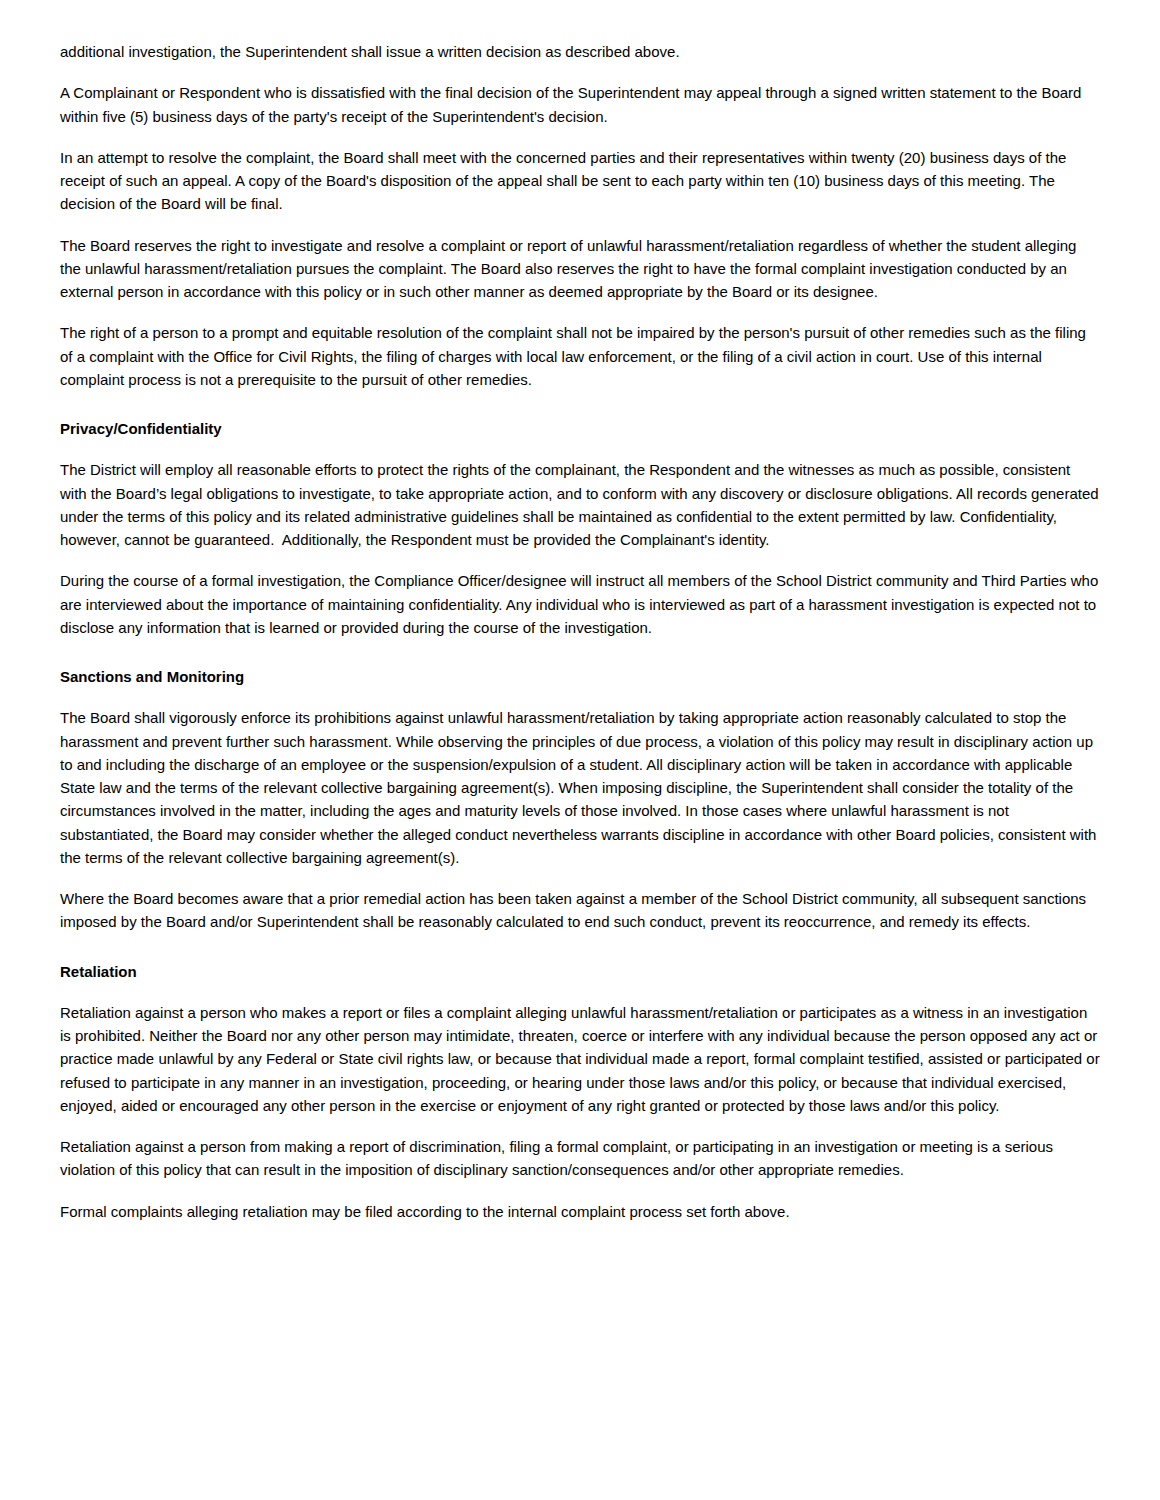additional investigation, the Superintendent shall issue a written decision as described above.
A Complainant or Respondent who is dissatisfied with the final decision of the Superintendent may appeal through a signed written statement to the Board within five (5) business days of the party's receipt of the Superintendent's decision.
In an attempt to resolve the complaint, the Board shall meet with the concerned parties and their representatives within twenty (20) business days of the receipt of such an appeal. A copy of the Board's disposition of the appeal shall be sent to each party within ten (10) business days of this meeting. The decision of the Board will be final.
The Board reserves the right to investigate and resolve a complaint or report of unlawful harassment/retaliation regardless of whether the student alleging the unlawful harassment/retaliation pursues the complaint. The Board also reserves the right to have the formal complaint investigation conducted by an external person in accordance with this policy or in such other manner as deemed appropriate by the Board or its designee.
The right of a person to a prompt and equitable resolution of the complaint shall not be impaired by the person's pursuit of other remedies such as the filing of a complaint with the Office for Civil Rights, the filing of charges with local law enforcement, or the filing of a civil action in court. Use of this internal complaint process is not a prerequisite to the pursuit of other remedies.
Privacy/Confidentiality
The District will employ all reasonable efforts to protect the rights of the complainant, the Respondent and the witnesses as much as possible, consistent with the Board’s legal obligations to investigate, to take appropriate action, and to conform with any discovery or disclosure obligations. All records generated under the terms of this policy and its related administrative guidelines shall be maintained as confidential to the extent permitted by law. Confidentiality, however, cannot be guaranteed. Additionally, the Respondent must be provided the Complainant's identity.
During the course of a formal investigation, the Compliance Officer/designee will instruct all members of the School District community and Third Parties who are interviewed about the importance of maintaining confidentiality. Any individual who is interviewed as part of a harassment investigation is expected not to disclose any information that is learned or provided during the course of the investigation.
Sanctions and Monitoring
The Board shall vigorously enforce its prohibitions against unlawful harassment/retaliation by taking appropriate action reasonably calculated to stop the harassment and prevent further such harassment. While observing the principles of due process, a violation of this policy may result in disciplinary action up to and including the discharge of an employee or the suspension/expulsion of a student. All disciplinary action will be taken in accordance with applicable State law and the terms of the relevant collective bargaining agreement(s). When imposing discipline, the Superintendent shall consider the totality of the circumstances involved in the matter, including the ages and maturity levels of those involved. In those cases where unlawful harassment is not substantiated, the Board may consider whether the alleged conduct nevertheless warrants discipline in accordance with other Board policies, consistent with the terms of the relevant collective bargaining agreement(s).
Where the Board becomes aware that a prior remedial action has been taken against a member of the School District community, all subsequent sanctions imposed by the Board and/or Superintendent shall be reasonably calculated to end such conduct, prevent its reoccurrence, and remedy its effects.
Retaliation
Retaliation against a person who makes a report or files a complaint alleging unlawful harassment/retaliation or participates as a witness in an investigation is prohibited. Neither the Board nor any other person may intimidate, threaten, coerce or interfere with any individual because the person opposed any act or practice made unlawful by any Federal or State civil rights law, or because that individual made a report, formal complaint testified, assisted or participated or refused to participate in any manner in an investigation, proceeding, or hearing under those laws and/or this policy, or because that individual exercised, enjoyed, aided or encouraged any other person in the exercise or enjoyment of any right granted or protected by those laws and/or this policy.
Retaliation against a person from making a report of discrimination, filing a formal complaint, or participating in an investigation or meeting is a serious violation of this policy that can result in the imposition of disciplinary sanction/consequences and/or other appropriate remedies.
Formal complaints alleging retaliation may be filed according to the internal complaint process set forth above.